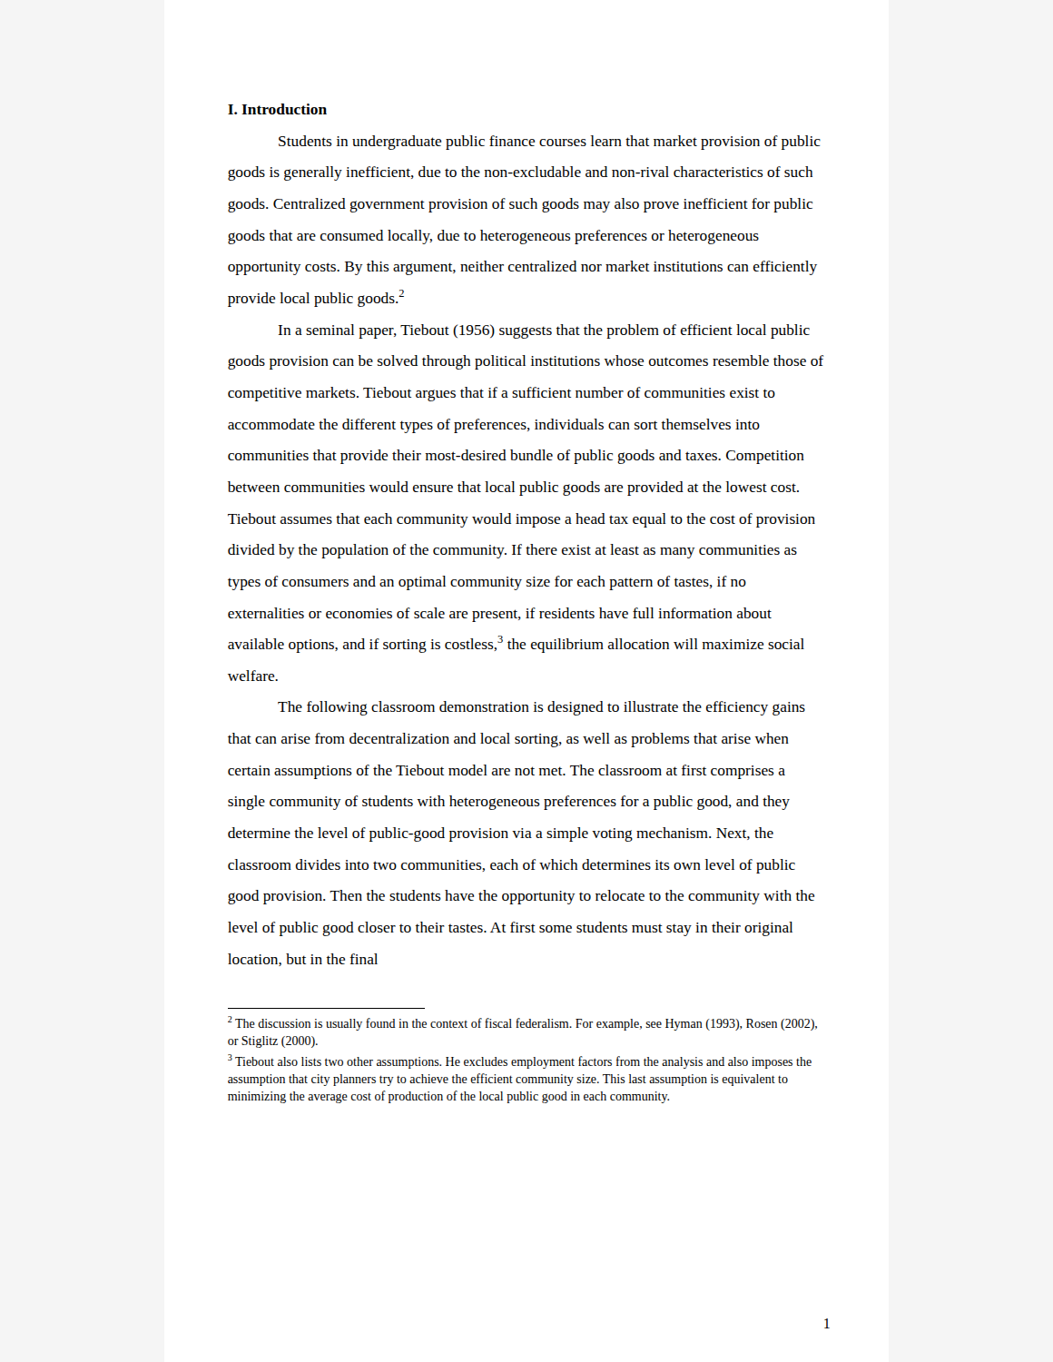I. Introduction
Students in undergraduate public finance courses learn that market provision of public goods is generally inefficient, due to the non-excludable and non-rival characteristics of such goods. Centralized government provision of such goods may also prove inefficient for public goods that are consumed locally, due to heterogeneous preferences or heterogeneous opportunity costs. By this argument, neither centralized nor market institutions can efficiently provide local public goods.2
In a seminal paper, Tiebout (1956) suggests that the problem of efficient local public goods provision can be solved through political institutions whose outcomes resemble those of competitive markets. Tiebout argues that if a sufficient number of communities exist to accommodate the different types of preferences, individuals can sort themselves into communities that provide their most-desired bundle of public goods and taxes. Competition between communities would ensure that local public goods are provided at the lowest cost. Tiebout assumes that each community would impose a head tax equal to the cost of provision divided by the population of the community. If there exist at least as many communities as types of consumers and an optimal community size for each pattern of tastes, if no externalities or economies of scale are present, if residents have full information about available options, and if sorting is costless,3 the equilibrium allocation will maximize social welfare.
The following classroom demonstration is designed to illustrate the efficiency gains that can arise from decentralization and local sorting, as well as problems that arise when certain assumptions of the Tiebout model are not met. The classroom at first comprises a single community of students with heterogeneous preferences for a public good, and they determine the level of public-good provision via a simple voting mechanism. Next, the classroom divides into two communities, each of which determines its own level of public good provision. Then the students have the opportunity to relocate to the community with the level of public good closer to their tastes. At first some students must stay in their original location, but in the final
2 The discussion is usually found in the context of fiscal federalism. For example, see Hyman (1993), Rosen (2002), or Stiglitz (2000).
3 Tiebout also lists two other assumptions. He excludes employment factors from the analysis and also imposes the assumption that city planners try to achieve the efficient community size. This last assumption is equivalent to minimizing the average cost of production of the local public good in each community.
1